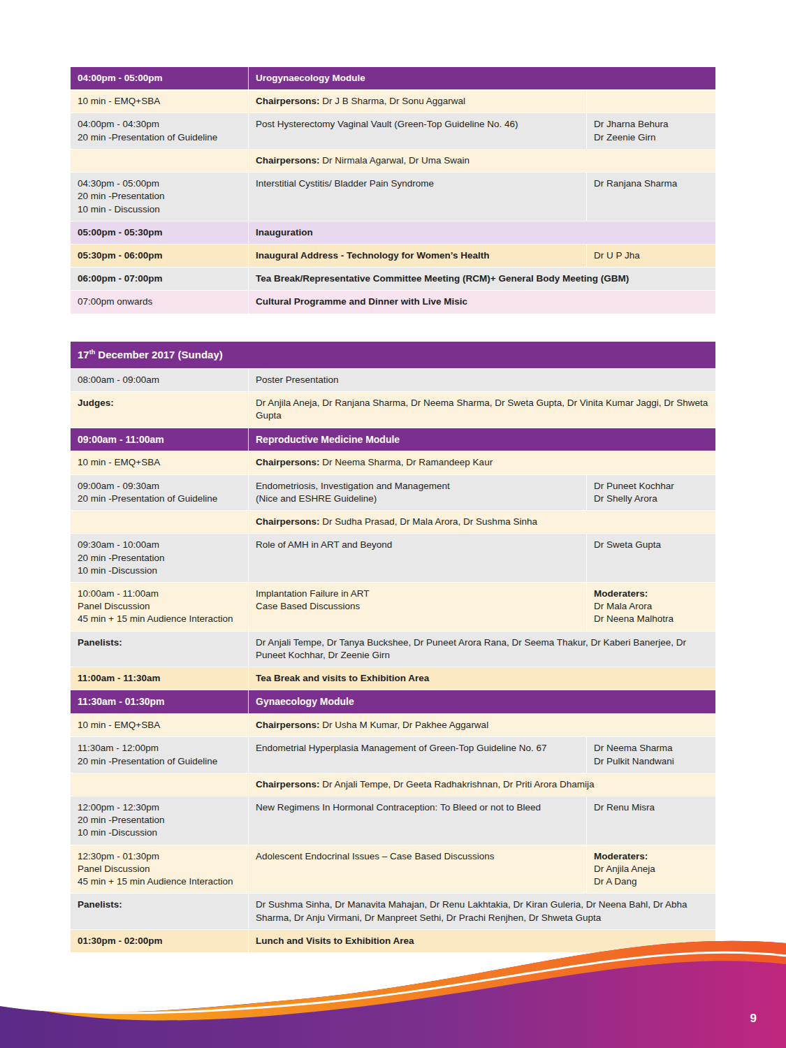| 04:00pm - 05:00pm | Urogynaecology Module |
| 10 min - EMQ+SBA | Chairpersons: Dr J B Sharma, Dr Sonu Aggarwal | |
| 04:00pm - 04:30pm 20 min -Presentation of Guideline | Post Hysterectomy Vaginal Vault (Green-Top Guideline No. 46) | Dr Jharna Behura Dr Zeenie Girn |
| | Chairpersons: Dr Nirmala Agarwal, Dr Uma Swain |
| 04:30pm - 05:00pm 20 min -Presentation 10 min - Discussion | Interstitial Cystitis/ Bladder Pain Syndrome | Dr Ranjana Sharma |
| 05:00pm - 05:30pm | Inauguration |
| 05:30pm - 06:00pm | Inaugural Address - Technology for Women’s Health | Dr U P Jha |
| 06:00pm - 07:00pm | Tea Break/Representative Committee Meeting (RCM)+ General Body Meeting (GBM) |
| 07:00pm onwards | Cultural Programme and Dinner with Live Misic |
| 17 th December 2017 (Sunday) |
| 08:00am - 09:00am | Poster Presentation |
| Judges: | Dr Anjila Aneja, Dr Ranjana Sharma, Dr Neema Sharma, Dr Sweta Gupta, Dr Vinita Kumar Jaggi, Dr Shweta Gupta |
| 09:00am - 11:00am | Reproductive Medicine Module |
| 10 min - EMQ+SBA | Chairpersons: Dr Neema Sharma, Dr Ramandeep Kaur |
| 09:00am - 09:30am 20 min -Presentation of Guideline | Endometriosis, Investigation and Management (Nice and ESHRE Guideline) | Dr Puneet Kochhar Dr Shelly Arora |
| | Chairpersons: Dr Sudha Prasad, Dr Mala Arora, Dr Sushma Sinha |
| 09:30am - 10:00am 20 min -Presentation 10 min -Discussion | Role of AMH in ART and Beyond | Dr Sweta Gupta |
| 10:00am - 11:00am Panel Discussion 45 min + 15 min Audience Interaction | Implantation Failure in ART Case Based Discussions | Moderaters: Dr Mala Arora Dr Neena Malhotra |
| Panelists: | Dr Anjali Tempe, Dr Tanya Buckshee, Dr Puneet Arora Rana, Dr Seema Thakur, Dr Kaberi Banerjee, Dr Puneet Kochhar, Dr Zeenie Girn |
| 11:00am - 11:30am | Tea Break and visits to Exhibition Area |
| 11:30am - 01:30pm | Gynaecology Module |
| 10 min - EMQ+SBA | Chairpersons: Dr Usha M Kumar, Dr Pakhee Aggarwal |
| 11:30am - 12:00pm 20 min -Presentation of Guideline | Endometrial Hyperplasia Management of Green-Top Guideline No. 67 | Dr Neema Sharma Dr Pulkit Nandwani |
| | Chairpersons: Dr Anjali Tempe, Dr Geeta Radhakrishnan, Dr Priti Arora Dhamija |
| 12:00pm - 12:30pm 20 min -Presentation 10 min -Discussion | New Regimens In Hormonal Contraception: To Bleed or not to Bleed | Dr Renu Misra |
| 12:30pm - 01:30pm Panel Discussion 45 min + 15 min Audience Interaction | Adolescent Endocrinal Issues – Case Based Discussions | Moderaters: Dr Anjila Aneja Dr A Dang |
| Panelists: | Dr Sushma Sinha, Dr Manavita Mahajan, Dr Renu Lakhtakia, Dr Kiran Guleria, Dr Neena Bahl, Dr Abha Sharma, Dr Anju Virmani, Dr Manpreet Sethi, Dr Prachi Renjhen, Dr Shweta Gupta |
| 01:30pm - 02:00pm | Lunch and Visits to Exhibition Area |
9